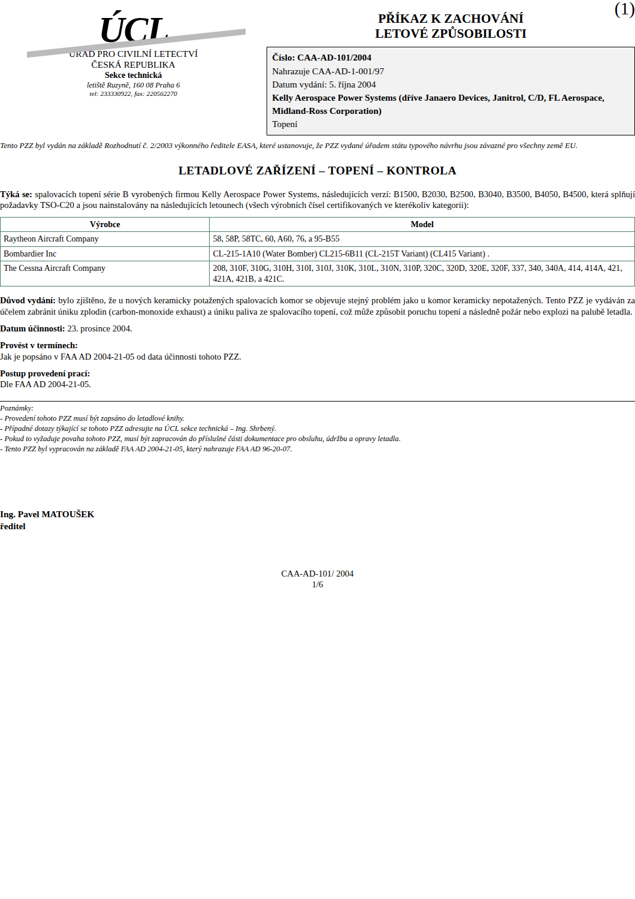(1)
| ÚCL ÚŘAD PRO CIVILNÍ LETECTVÍ ČESKÁ REPUBLIKA Sekce technická letiště Ruzyně, 160 08 Praha 6 tel: 233330922, fax: 220562270 | PŘÍKAZ K ZACHOVÁNÍ LETOVÉ ZPŮSOBILOSTI Číslo: CAA-AD-101/2004 Nahrazuje CAA-AD-1-001/97 Datum vydání: 5. října 2004 Kelly Aerospace Power Systems (dříve Janaero Devices, Janitrol, C/D, FL Aerospace, Midland-Ross Corporation) Topení |
Tento PZZ byl vydán na základě Rozhodnutí č. 2/2003 výkonného ředitele EASA, které ustanovuje, že PZZ vydané úřadem státu typového návrhu jsou závazné pro všechny země EU.
LETADLOVÉ ZAŘÍZENÍ – TOPENÍ – KONTROLA
Týká se: spalovacích topení série B vyrobených firmou Kelly Aerospace Power Systems, následujících verzí: B1500, B2030, B2500, B3040, B3500, B4050, B4500, která splňují požadavky TSO-C20 a jsou nainstalovány na následujících letounech (všech výrobních čísel certifikovaných ve kterékoliv kategorii):
| Výrobce | Model |
| --- | --- |
| Raytheon Aircraft Company | 58, 58P, 58TC, 60, A60, 76, a 95-B55 |
| Bombardier Inc | CL-215-1A10 (Water Bomber) CL215-6B11 (CL-215T Variant) (CL415 Variant) . |
| The Cessna Aircraft Company | 208, 310F, 310G, 310H, 310I, 310J, 310K, 310L, 310N, 310P, 320C, 320D, 320E, 320F, 337, 340, 340A, 414, 414A, 421, 421A, 421B, a 421C. |
Důvod vydání: bylo zjištěno, že u nových keramicky potažených spalovacích komor se objevuje stejný problém jako u komor keramicky nepotažených. Tento PZZ je vydáván za účelem zabránit úniku zplodin (carbon-monoxide exhaust) a úniku paliva ze spalovacího topení, což může způsobit poruchu topení a následně požár nebo explozi na palubě letadla.
Datum účinnosti: 23. prosince 2004.
Provést v termínech:
Jak je popsáno v FAA AD 2004-21-05 od data účinnosti tohoto PZZ.
Postup provedení prací:
Dle FAA AD 2004-21-05.
Poznámky:
- Provedení tohoto PZZ musí být zapsáno do letadlové knihy.
- Případné dotazy týkající se tohoto PZZ adresujte na ÚCL sekce technická – Ing. Shrbený.
- Pokud to vyžaduje povaha tohoto PZZ, musí být zapracován do příslušné části dokumentace pro obsluhu, údržbu a opravy letadla.
- Tento PZZ byl vypracován na základě FAA AD 2004-21-05, který nahrazuje FAA AD 96-20-07.
Ing. Pavel MATOUŠEK
ředitel
CAA-AD-101/ 2004
1/6